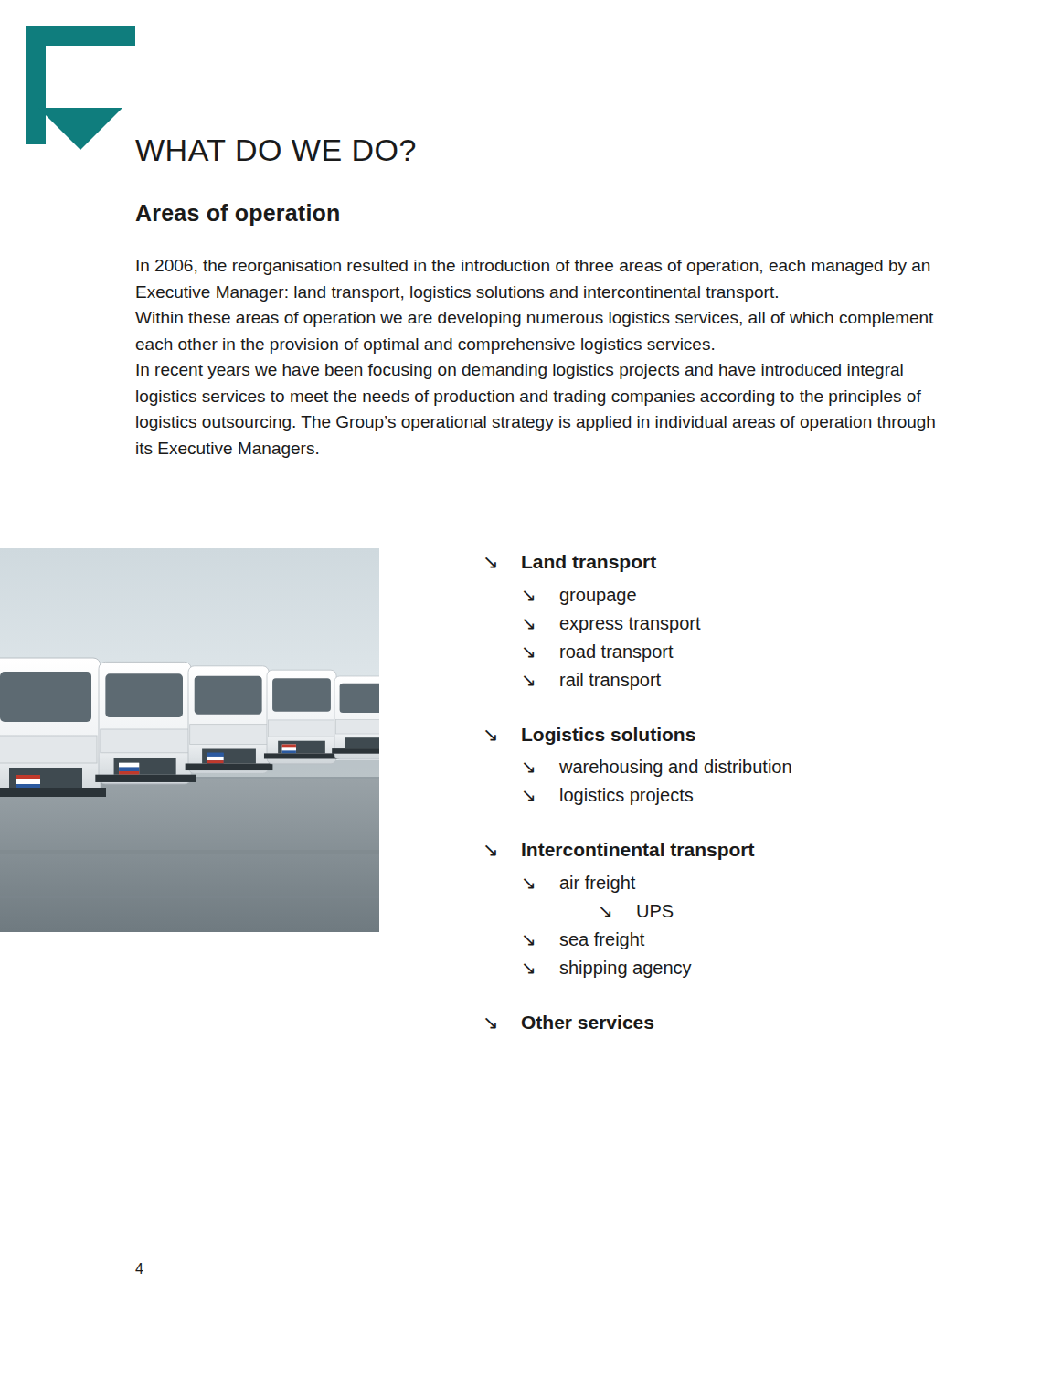WHAT DO WE DO?
Areas of operation
In 2006, the reorganisation resulted in the introduction of three areas of operation, each managed by an Executive Manager: land transport, logistics solutions and intercontinental transport.
Within these areas of operation we are developing numerous logistics services, all of which complement each other in the provision of optimal and comprehensive logistics services.
In recent years we have been focusing on demanding logistics projects and have introduced integral logistics services to meet the needs of production and trading companies according to the principles of logistics outsourcing. The Group’s operational strategy is applied in individual areas of operation through its Executive Managers.
Land transport
groupage
express transport
road transport
rail transport
Logistics solutions
warehousing and distribution
logistics projects
Intercontinental transport
air freight
UPS
sea freight
shipping agency
Other services
4